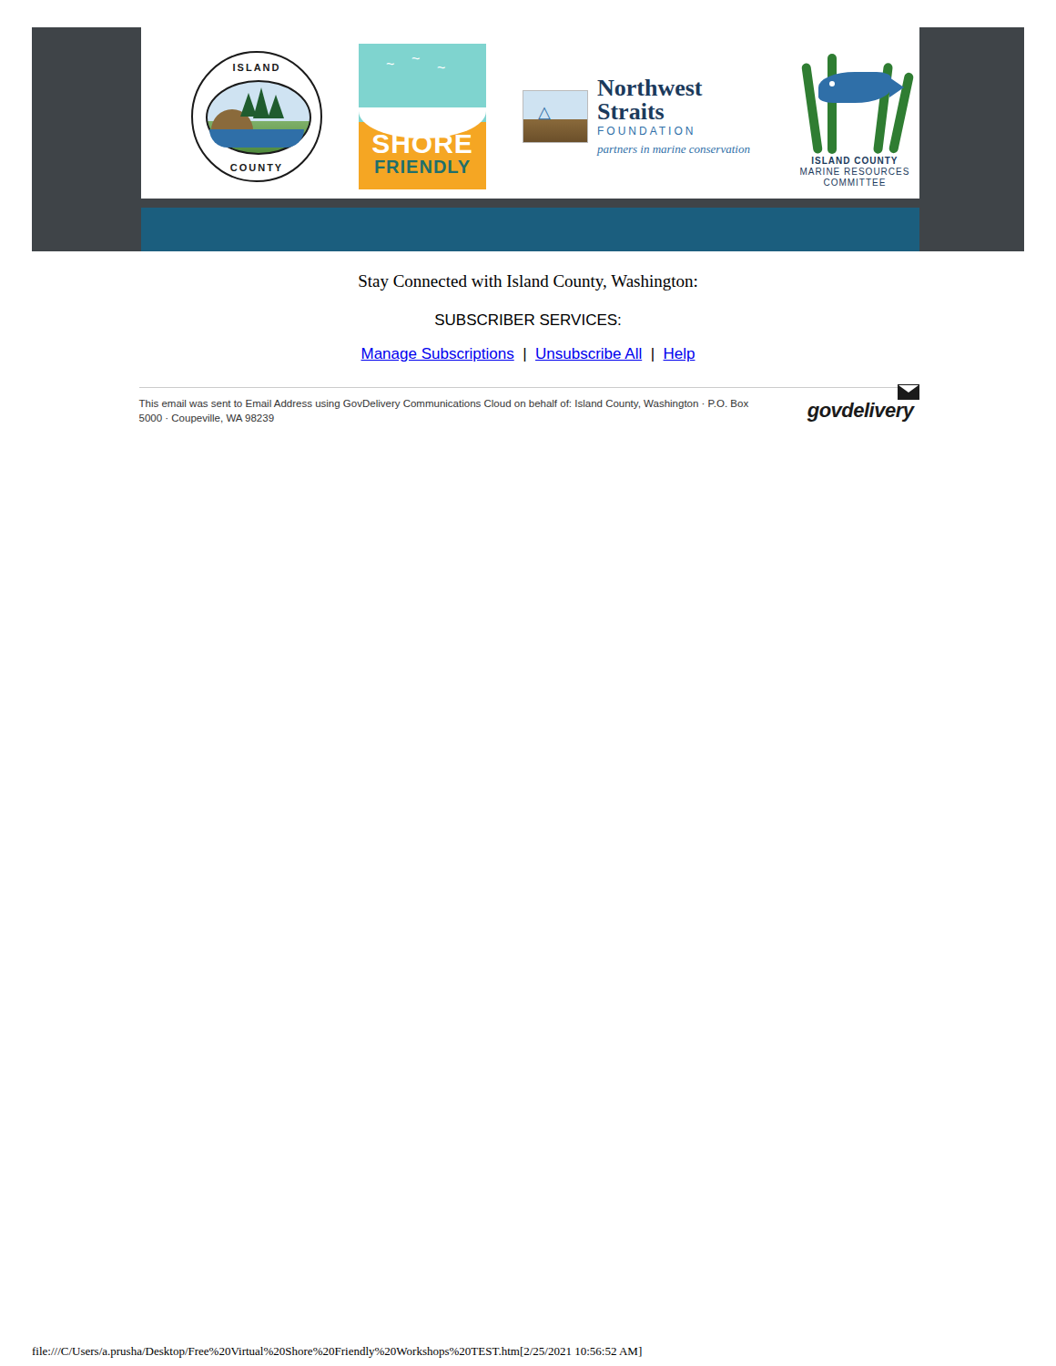ISLAND
COUNTY
~
~
~
SHORE
FRIENDLY
△
Northwest
Straits
FOUNDATION
partners in marine conservation
ISLAND COUNTY
MARINE RESOURCES
COMMITTEE
Stay Connected with Island County, Washington:
SUBSCRIBER SERVICES:
Manage Subscriptions | Unsubscribe All | Help
This email was sent to Email Address using GovDelivery Communications Cloud on behalf of: Island County, Washington · P.O. Box 5000 · Coupeville, WA 98239
govdelivery
file:///C/Users/a.prusha/Desktop/Free%20Virtual%20Shore%20Friendly%20Workshops%20TEST.htm[2/25/2021 10:56:52 AM]